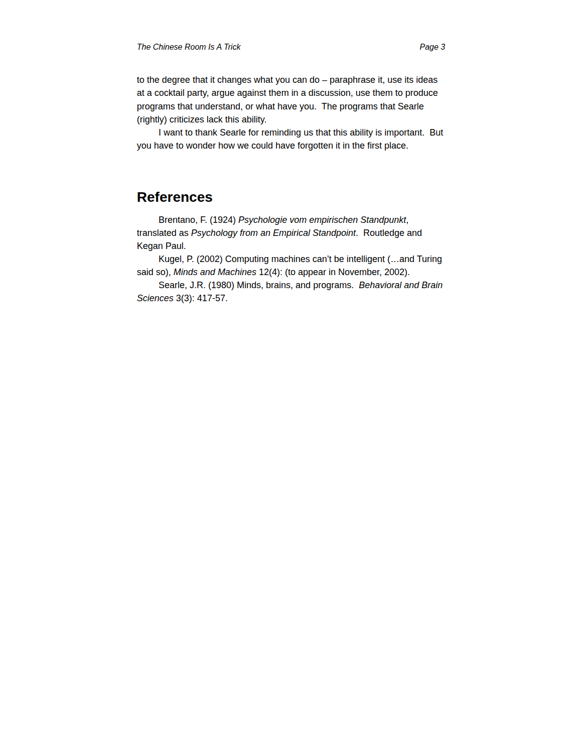The Chinese Room Is A Trick Page 3
to the degree that it changes what you can do – paraphrase it, use its ideas at a cocktail party, argue against them in a discussion, use them to produce programs that understand, or what have you. The programs that Searle (rightly) criticizes lack this ability.
I want to thank Searle for reminding us that this ability is important. But you have to wonder how we could have forgotten it in the first place.
References
Brentano, F. (1924) Psychologie vom empirischen Standpunkt, translated as Psychology from an Empirical Standpoint. Routledge and Kegan Paul.
Kugel, P. (2002) Computing machines can’t be intelligent (…and Turing said so), Minds and Machines 12(4): (to appear in November, 2002).
Searle, J.R. (1980) Minds, brains, and programs. Behavioral and Brain Sciences 3(3): 417-57.